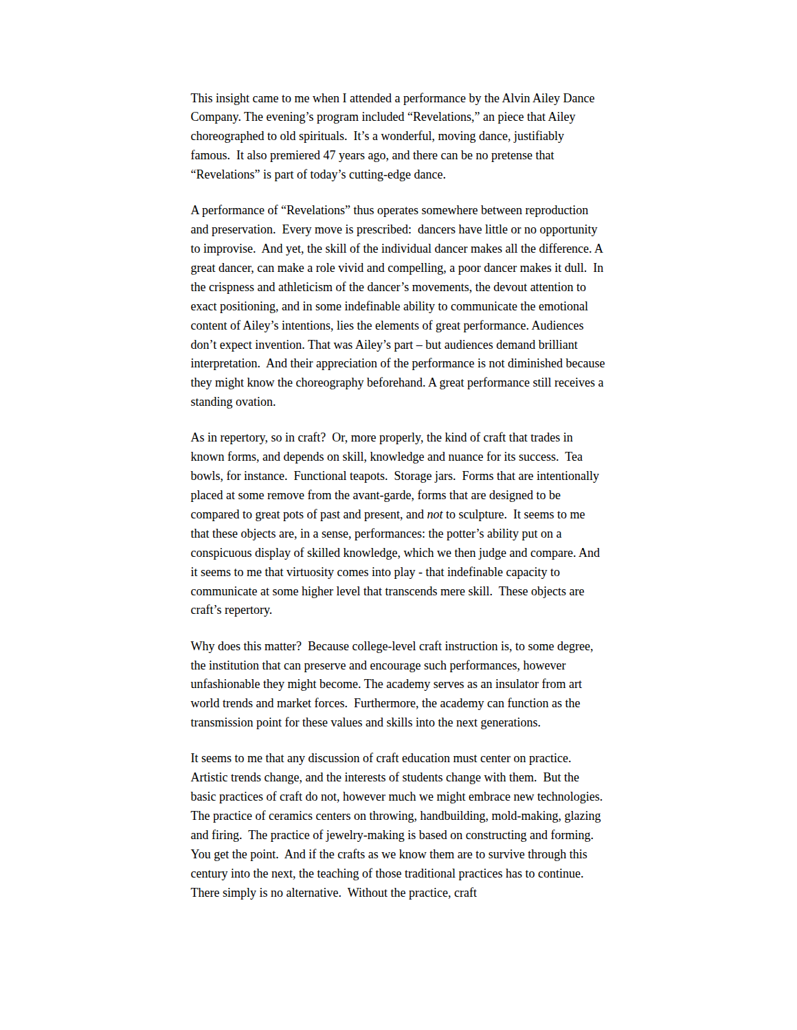This insight came to me when I attended a performance by the Alvin Ailey Dance Company. The evening’s program included “Revelations,” an piece that Ailey choreographed to old spirituals. It’s a wonderful, moving dance, justifiably famous. It also premiered 47 years ago, and there can be no pretense that “Revelations” is part of today’s cutting-edge dance.
A performance of “Revelations” thus operates somewhere between reproduction and preservation. Every move is prescribed: dancers have little or no opportunity to improvise. And yet, the skill of the individual dancer makes all the difference. A great dancer, can make a role vivid and compelling, a poor dancer makes it dull. In the crispness and athleticism of the dancer’s movements, the devout attention to exact positioning, and in some indefinable ability to communicate the emotional content of Ailey’s intentions, lies the elements of great performance. Audiences don’t expect invention. That was Ailey’s part – but audiences demand brilliant interpretation. And their appreciation of the performance is not diminished because they might know the choreography beforehand. A great performance still receives a standing ovation.
As in repertory, so in craft? Or, more properly, the kind of craft that trades in known forms, and depends on skill, knowledge and nuance for its success. Tea bowls, for instance. Functional teapots. Storage jars. Forms that are intentionally placed at some remove from the avant-garde, forms that are designed to be compared to great pots of past and present, and not to sculpture. It seems to me that these objects are, in a sense, performances: the potter’s ability put on a conspicuous display of skilled knowledge, which we then judge and compare. And it seems to me that virtuosity comes into play - that indefinable capacity to communicate at some higher level that transcends mere skill. These objects are craft’s repertory.
Why does this matter? Because college-level craft instruction is, to some degree, the institution that can preserve and encourage such performances, however unfashionable they might become. The academy serves as an insulator from art world trends and market forces. Furthermore, the academy can function as the transmission point for these values and skills into the next generations.
It seems to me that any discussion of craft education must center on practice. Artistic trends change, and the interests of students change with them. But the basic practices of craft do not, however much we might embrace new technologies. The practice of ceramics centers on throwing, handbuilding, mold-making, glazing and firing. The practice of jewelry-making is based on constructing and forming. You get the point. And if the crafts as we know them are to survive through this century into the next, the teaching of those traditional practices has to continue. There simply is no alternative. Without the practice, craft